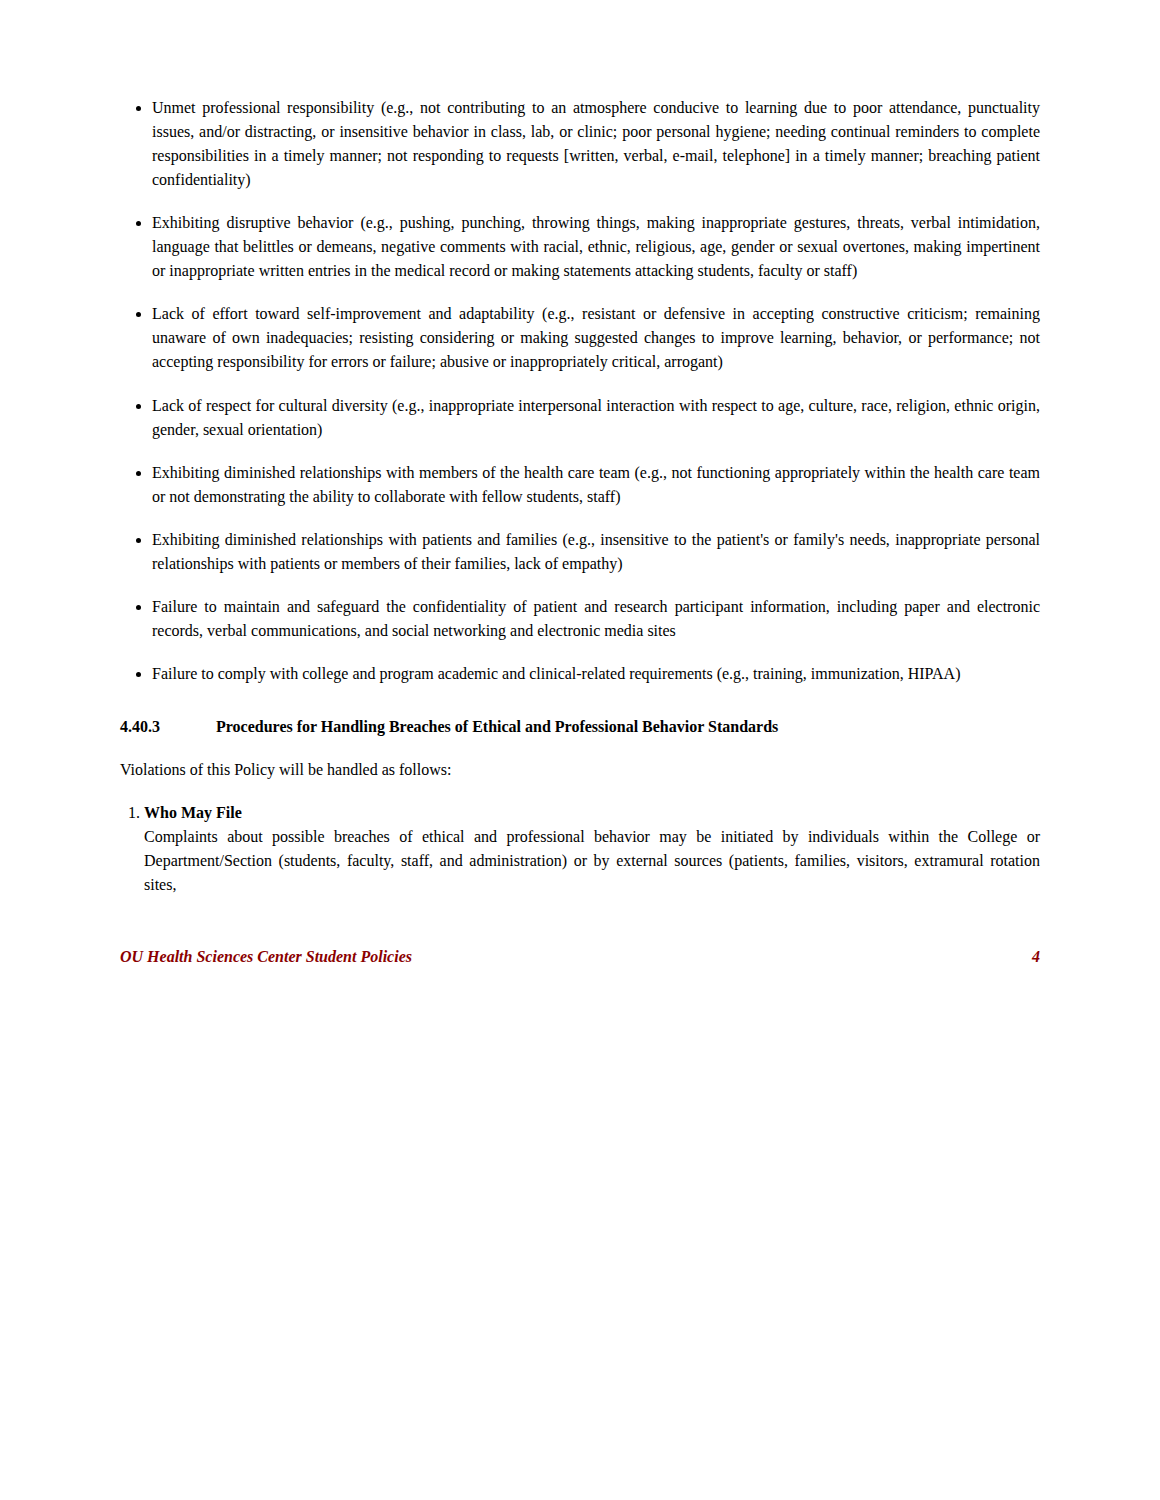Unmet professional responsibility (e.g., not contributing to an atmosphere conducive to learning due to poor attendance, punctuality issues, and/or distracting, or insensitive behavior in class, lab, or clinic; poor personal hygiene; needing continual reminders to complete responsibilities in a timely manner; not responding to requests [written, verbal, e-mail, telephone] in a timely manner; breaching patient confidentiality)
Exhibiting disruptive behavior (e.g., pushing, punching, throwing things, making inappropriate gestures, threats, verbal intimidation, language that belittles or demeans, negative comments with racial, ethnic, religious, age, gender or sexual overtones, making impertinent or inappropriate written entries in the medical record or making statements attacking students, faculty or staff)
Lack of effort toward self-improvement and adaptability (e.g., resistant or defensive in accepting constructive criticism; remaining unaware of own inadequacies; resisting considering or making suggested changes to improve learning, behavior, or performance; not accepting responsibility for errors or failure; abusive or inappropriately critical, arrogant)
Lack of respect for cultural diversity (e.g., inappropriate interpersonal interaction with respect to age, culture, race, religion, ethnic origin, gender, sexual orientation)
Exhibiting diminished relationships with members of the health care team (e.g., not functioning appropriately within the health care team or not demonstrating the ability to collaborate with fellow students, staff)
Exhibiting diminished relationships with patients and families (e.g., insensitive to the patient's or family's needs, inappropriate personal relationships with patients or members of their families, lack of empathy)
Failure to maintain and safeguard the confidentiality of patient and research participant information, including paper and electronic records, verbal communications, and social networking and electronic media sites
Failure to comply with college and program academic and clinical-related requirements (e.g., training, immunization, HIPAA)
4.40.3 Procedures for Handling Breaches of Ethical and Professional Behavior Standards
Violations of this Policy will be handled as follows:
Who May File
Complaints about possible breaches of ethical and professional behavior may be initiated by individuals within the College or Department/Section (students, faculty, staff, and administration) or by external sources (patients, families, visitors, extramural rotation sites,
OU Health Sciences Center Student Policies 4